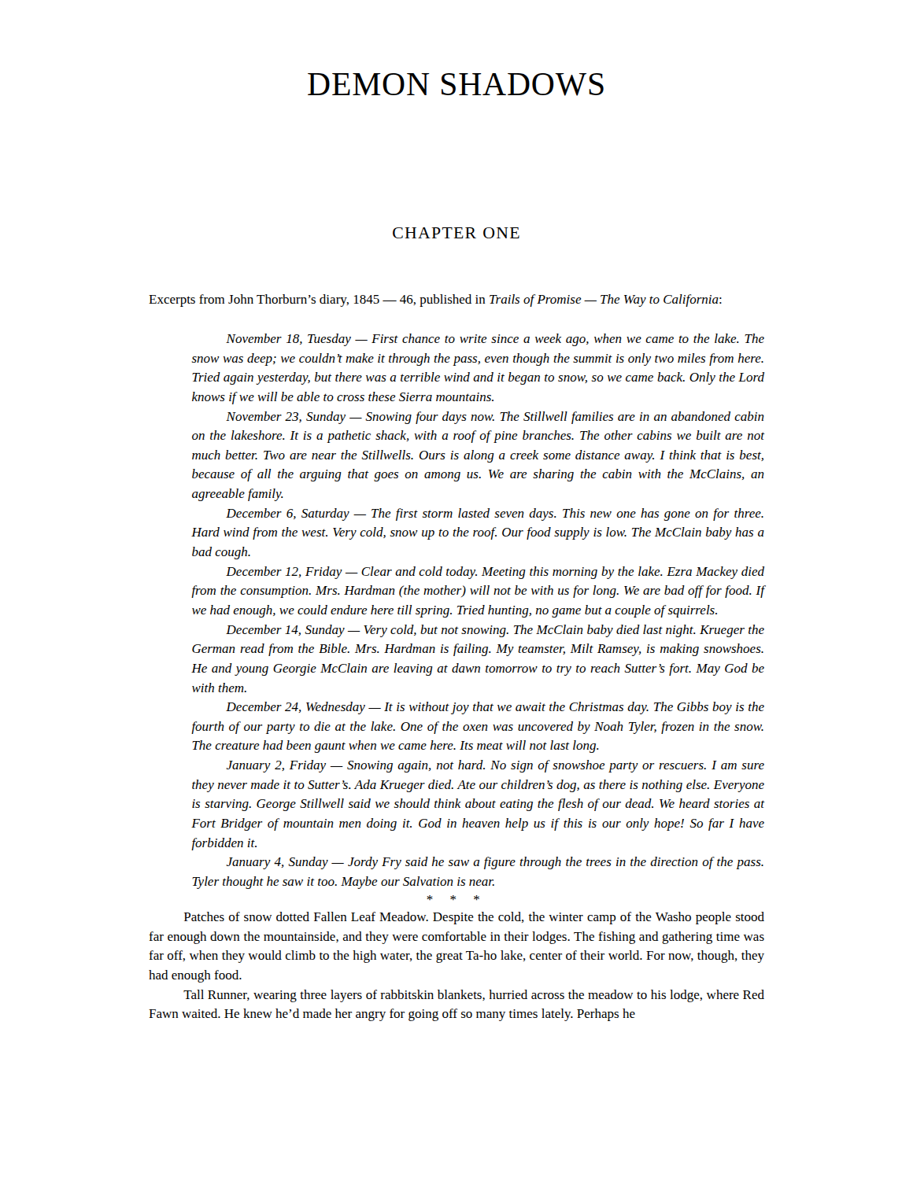DEMON SHADOWS
CHAPTER ONE
Excerpts from John Thorburn’s diary, 1845 — 46, published in Trails of Promise — The Way to California:
November 18, Tuesday — First chance to write since a week ago, when we came to the lake. The snow was deep; we couldn’t make it through the pass, even though the summit is only two miles from here. Tried again yesterday, but there was a terrible wind and it began to snow, so we came back. Only the Lord knows if we will be able to cross these Sierra mountains.
November 23, Sunday — Snowing four days now. The Stillwell families are in an abandoned cabin on the lakeshore. It is a pathetic shack, with a roof of pine branches. The other cabins we built are not much better. Two are near the Stillwells. Ours is along a creek some distance away. I think that is best, because of all the arguing that goes on among us. We are sharing the cabin with the McClains, an agreeable family.
December 6, Saturday — The first storm lasted seven days. This new one has gone on for three. Hard wind from the west. Very cold, snow up to the roof. Our food supply is low. The McClain baby has a bad cough.
December 12, Friday — Clear and cold today. Meeting this morning by the lake. Ezra Mackey died from the consumption. Mrs. Hardman (the mother) will not be with us for long. We are bad off for food. If we had enough, we could endure here till spring. Tried hunting, no game but a couple of squirrels.
December 14, Sunday — Very cold, but not snowing. The McClain baby died last night. Krueger the German read from the Bible. Mrs. Hardman is failing. My teamster, Milt Ramsey, is making snowshoes. He and young Georgie McClain are leaving at dawn tomorrow to try to reach Sutter’s fort. May God be with them.
December 24, Wednesday — It is without joy that we await the Christmas day. The Gibbs boy is the fourth of our party to die at the lake. One of the oxen was uncovered by Noah Tyler, frozen in the snow. The creature had been gaunt when we came here. Its meat will not last long.
January 2, Friday — Snowing again, not hard. No sign of snowshoe party or rescuers. I am sure they never made it to Sutter’s. Ada Krueger died. Ate our children’s dog, as there is nothing else. Everyone is starving. George Stillwell said we should think about eating the flesh of our dead. We heard stories at Fort Bridger of mountain men doing it. God in heaven help us if this is our only hope! So far I have forbidden it.
January 4, Sunday — Jordy Fry said he saw a figure through the trees in the direction of the pass. Tyler thought he saw it too. Maybe our Salvation is near.
* * *
Patches of snow dotted Fallen Leaf Meadow. Despite the cold, the winter camp of the Washo people stood far enough down the mountainside, and they were comfortable in their lodges. The fishing and gathering time was far off, when they would climb to the high water, the great Ta-ho lake, center of their world. For now, though, they had enough food.
Tall Runner, wearing three layers of rabbitskin blankets, hurried across the meadow to his lodge, where Red Fawn waited. He knew he’d made her angry for going off so many times lately. Perhaps he